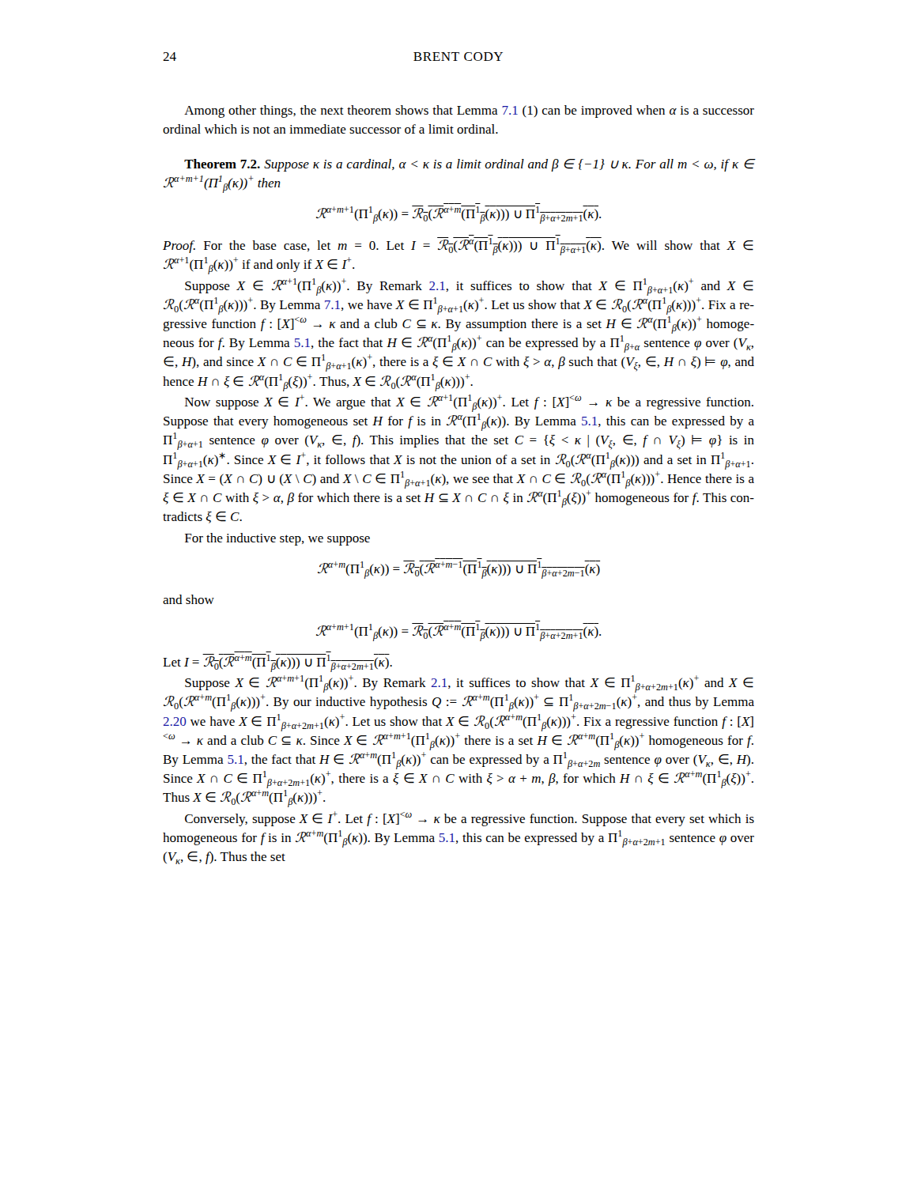24 BRENT CODY
Among other things, the next theorem shows that Lemma 7.1 (1) can be improved when α is a successor ordinal which is not an immediate successor of a limit ordinal.
Theorem 7.2. Suppose κ is a cardinal, α < κ is a limit ordinal and β ∈ {−1} ∪ κ. For all m < ω, if κ ∈ ℛα+m+1(Π1β(κ))+ then
ℛα+m+1(Π1β(κ)) = ℛ0(ℛα+m(Π1β(κ))) ∪ Π1β+α+2m+1(κ).
Proof. For the base case, let m = 0. Let I = ℛ0(ℛα(Π1β(κ))) ∪ Π1β+α+1(κ). We will show that X ∈ ℛα+1(Π1β(κ))+ if and only if X ∈ I+.
Suppose X ∈ ℛα+1(Π1β(κ))+. By Remark 2.1, it suffices to show that X ∈ Π1β+α+1(κ)+ and X ∈ ℛ0(ℛα(Π1β(κ)))+. By Lemma 7.1, we have X ∈ Π1β+α+1(κ)+. Let us show that X ∈ ℛ0(ℛα(Π1β(κ)))+. Fix a regressive function f : [X]<ω → κ and a club C ⊆ κ. By assumption there is a set H ∈ ℛα(Π1β(κ))+ homogeneous for f. By Lemma 5.1, the fact that H ∈ ℛα(Π1β(κ))+ can be expressed by a Π1β+α sentence φ over (Vκ, ∈, H), and since X ∩ C ∈ Π1β+α+1(κ)+, there is a ξ ∈ X ∩ C with ξ > α, β such that (Vξ, ∈, H ∩ ξ) ⊨ φ, and hence H ∩ ξ ∈ ℛα(Π1β(ξ))+. Thus, X ∈ ℛ0(ℛα(Π1β(κ)))+.
Now suppose X ∈ I+. We argue that X ∈ ℛα+1(Π1β(κ))+. Let f : [X]<ω → κ be a regressive function. Suppose that every homogeneous set H for f is in ℛα(Π1β(κ)). By Lemma 5.1, this can be expressed by a Π1β+α+1 sentence φ over (Vκ, ∈, f). This implies that the set C = {ξ < κ | (Vξ, ∈, f ∩ Vξ) ⊨ φ} is in Π1β+α+1(κ)∗. Since X ∈ I+, it follows that X is not the union of a set in ℛ0(ℛα(Π1β(κ))) and a set in Π1β+α+1. Since X = (X ∩ C) ∪ (X \ C) and X \ C ∈ Π1β+α+1(κ), we see that X ∩ C ∈ ℛ0(ℛα(Π1β(κ)))+. Hence there is a ξ ∈ X ∩ C with ξ > α, β for which there is a set H ⊆ X ∩ C ∩ ξ in ℛα(Π1β(ξ))+ homogeneous for f. This contradicts ξ ∈ C.
For the inductive step, we suppose
ℛα+m(Π1β(κ)) = ℛ0(ℛα+m−1(Π1β(κ))) ∪ Π1β+α+2m−1(κ)
and show
ℛα+m+1(Π1β(κ)) = ℛ0(ℛα+m(Π1β(κ))) ∪ Π1β+α+2m+1(κ).
Let I = ℛ0(ℛα+m(Π1β(κ))) ∪ Π1β+α+2m+1(κ).
Suppose X ∈ ℛα+m+1(Π1β(κ))+. By Remark 2.1, it suffices to show that X ∈ Π1β+α+2m+1(κ)+ and X ∈ ℛ0(ℛα+m(Π1β(κ)))+. By our inductive hypothesis Q := ℛα+m(Π1β(κ))+ ⊆ Π1β+α+2m−1(κ)+, and thus by Lemma 2.20 we have X ∈ Π1β+α+2m+1(κ)+. Let us show that X ∈ ℛ0(ℛα+m(Π1β(κ)))+. Fix a regressive function f : [X]<ω → κ and a club C ⊆ κ. Since X ∈ ℛα+m+1(Π1β(κ))+ there is a set H ∈ ℛα+m(Π1β(κ))+ homogeneous for f. By Lemma 5.1, the fact that H ∈ ℛα+m(Π1β(κ))+ can be expressed by a Π1β+α+2m sentence φ over (Vκ, ∈, H). Since X ∩ C ∈ Π1β+α+2m+1(κ)+, there is a ξ ∈ X ∩ C with ξ > α + m, β, for which H ∩ ξ ∈ ℛα+m(Π1β(ξ))+. Thus X ∈ ℛ0(ℛα+m(Π1β(κ)))+.
Conversely, suppose X ∈ I+. Let f : [X]<ω → κ be a regressive function. Suppose that every set which is homogeneous for f is in ℛα+m(Π1β(κ)). By Lemma 5.1, this can be expressed by a Π1β+α+2m+1 sentence φ over (Vκ, ∈, f). Thus the set